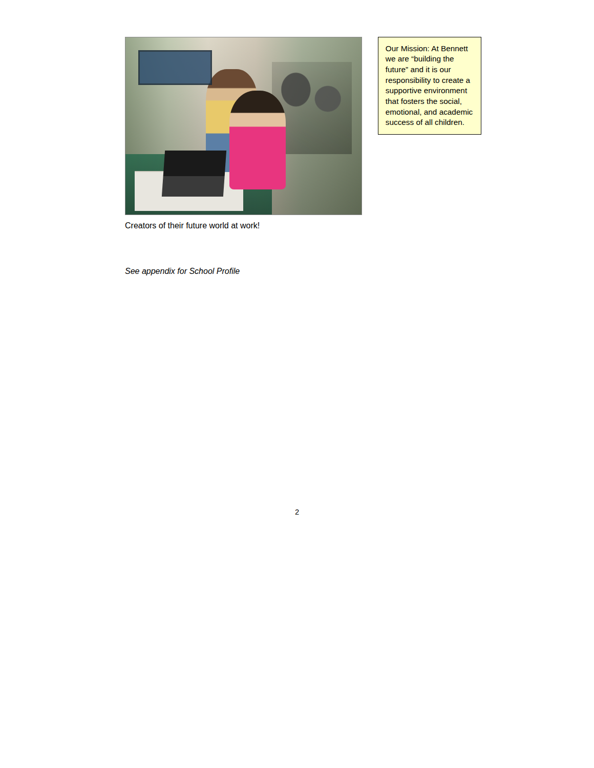Creators of their future world at work!
Our Mission: At Bennett we are “building the future” and it is our responsibility to create a supportive environment that fosters the social, emotional, and academic success of all children.
See appendix for School Profile
2